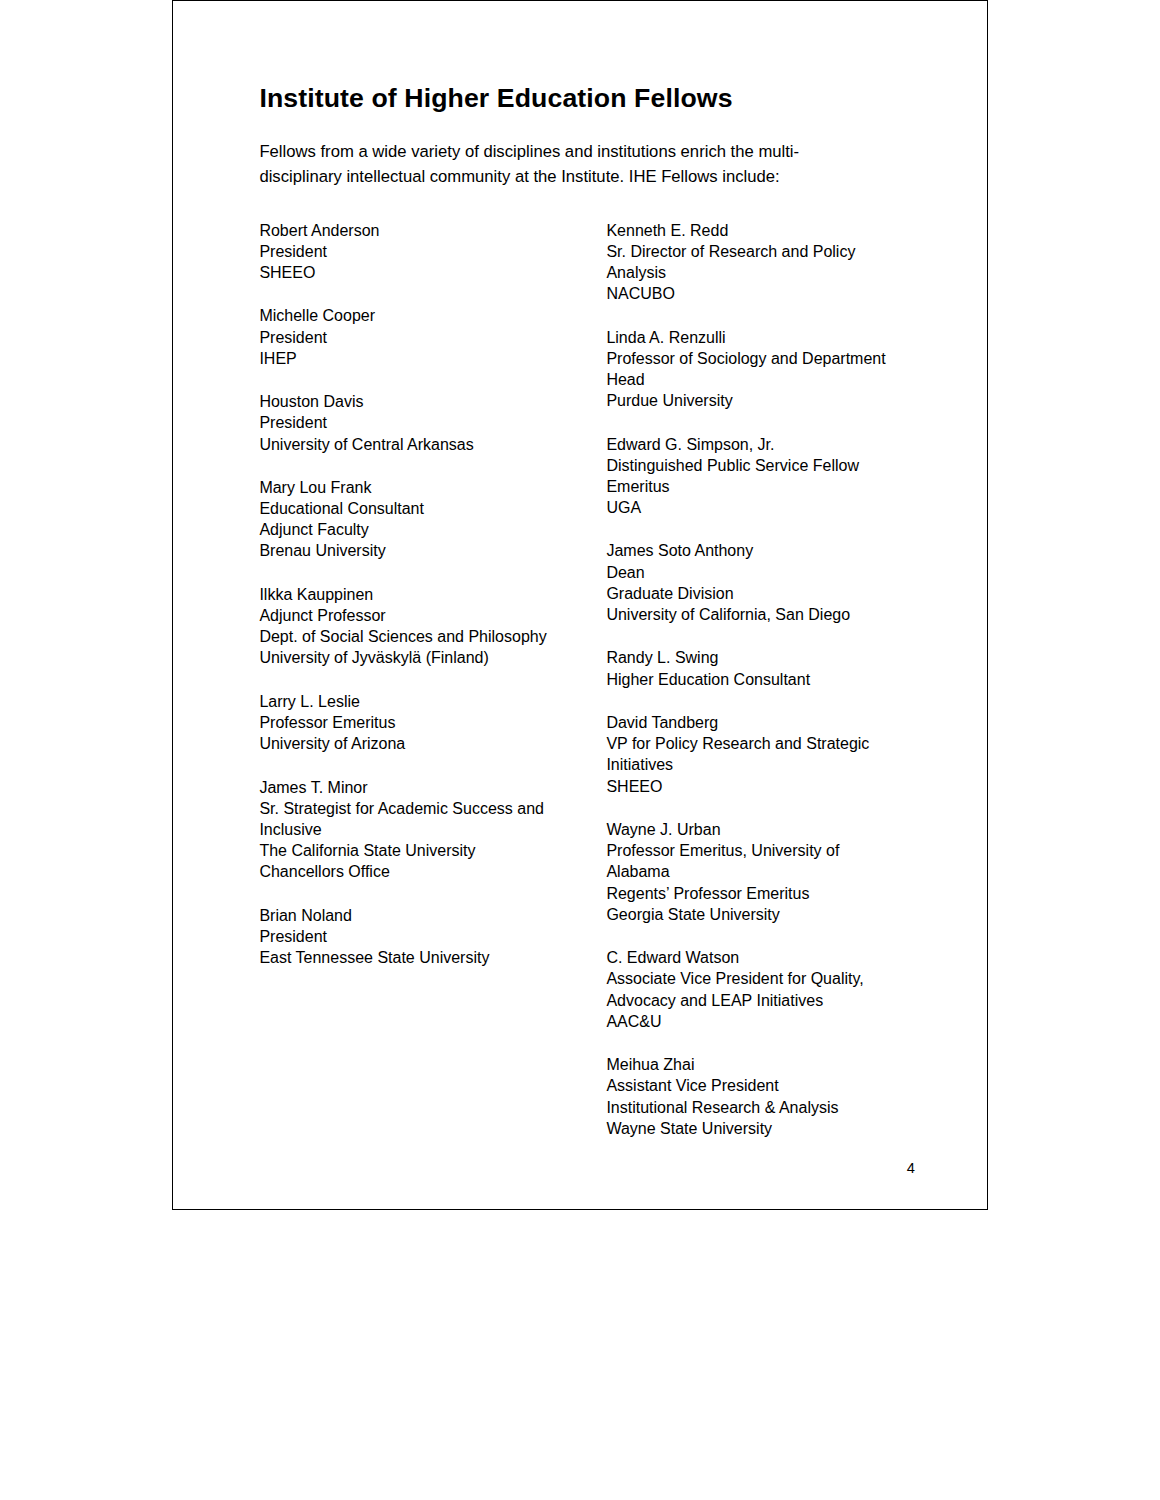Institute of Higher Education Fellows
Fellows from a wide variety of disciplines and institutions enrich the multi-disciplinary intellectual community at the Institute. IHE Fellows include:
Robert Anderson
President
SHEEO
Michelle Cooper
President
IHEP
Houston Davis
President
University of Central Arkansas
Mary Lou Frank
Educational Consultant
Adjunct Faculty
Brenau University
Ilkka Kauppinen
Adjunct Professor
Dept. of Social Sciences and Philosophy
University of Jyväskylä (Finland)
Larry L. Leslie
Professor Emeritus
University of Arizona
James T. Minor
Sr. Strategist for Academic Success and Inclusive
The California State University Chancellors Office
Brian Noland
President
East Tennessee State University
Kenneth E. Redd
Sr. Director of Research and Policy Analysis
NACUBO
Linda A. Renzulli
Professor of Sociology and Department Head
Purdue University
Edward G. Simpson, Jr.
Distinguished Public Service Fellow Emeritus
UGA
James Soto Anthony
Dean
Graduate Division
University of California, San Diego
Randy L. Swing
Higher Education Consultant
David Tandberg
VP for Policy Research and Strategic Initiatives
SHEEO
Wayne J. Urban
Professor Emeritus, University of Alabama
Regents’ Professor Emeritus
Georgia State University
C. Edward Watson
Associate Vice President for Quality, Advocacy and LEAP Initiatives
AAC&U
Meihua Zhai
Assistant Vice President
Institutional Research & Analysis
Wayne State University
4